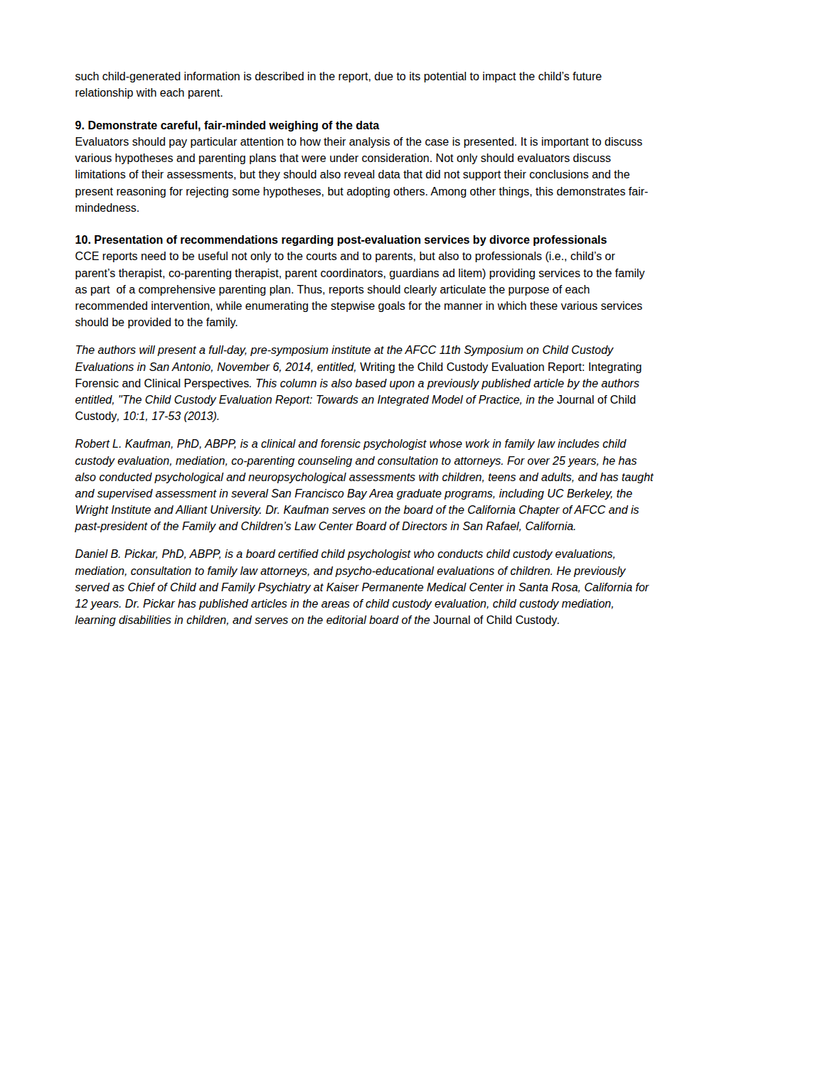such child-generated information is described in the report, due to its potential to impact the child’s future relationship with each parent.
9. Demonstrate careful, fair-minded weighing of the data
Evaluators should pay particular attention to how their analysis of the case is presented. It is important to discuss various hypotheses and parenting plans that were under consideration. Not only should evaluators discuss limitations of their assessments, but they should also reveal data that did not support their conclusions and the present reasoning for rejecting some hypotheses, but adopting others. Among other things, this demonstrates fair-mindedness.
10. Presentation of recommendations regarding post-evaluation services by divorce professionals
CCE reports need to be useful not only to the courts and to parents, but also to professionals (i.e., child’s or parent’s therapist, co-parenting therapist, parent coordinators, guardians ad litem) providing services to the family as part of a comprehensive parenting plan. Thus, reports should clearly articulate the purpose of each recommended intervention, while enumerating the stepwise goals for the manner in which these various services should be provided to the family.
The authors will present a full-day, pre-symposium institute at the AFCC 11th Symposium on Child Custody Evaluations in San Antonio, November 6, 2014, entitled, Writing the Child Custody Evaluation Report: Integrating Forensic and Clinical Perspectives. This column is also based upon a previously published article by the authors entitled, "The Child Custody Evaluation Report: Towards an Integrated Model of Practice, in the Journal of Child Custody, 10:1, 17-53 (2013).
Robert L. Kaufman, PhD, ABPP, is a clinical and forensic psychologist whose work in family law includes child custody evaluation, mediation, co-parenting counseling and consultation to attorneys. For over 25 years, he has also conducted psychological and neuropsychological assessments with children, teens and adults, and has taught and supervised assessment in several San Francisco Bay Area graduate programs, including UC Berkeley, the Wright Institute and Alliant University. Dr. Kaufman serves on the board of the California Chapter of AFCC and is past-president of the Family and Children’s Law Center Board of Directors in San Rafael, California.
Daniel B. Pickar, PhD, ABPP, is a board certified child psychologist who conducts child custody evaluations, mediation, consultation to family law attorneys, and psycho-educational evaluations of children. He previously served as Chief of Child and Family Psychiatry at Kaiser Permanente Medical Center in Santa Rosa, California for 12 years. Dr. Pickar has published articles in the areas of child custody evaluation, child custody mediation, learning disabilities in children, and serves on the editorial board of the Journal of Child Custody.